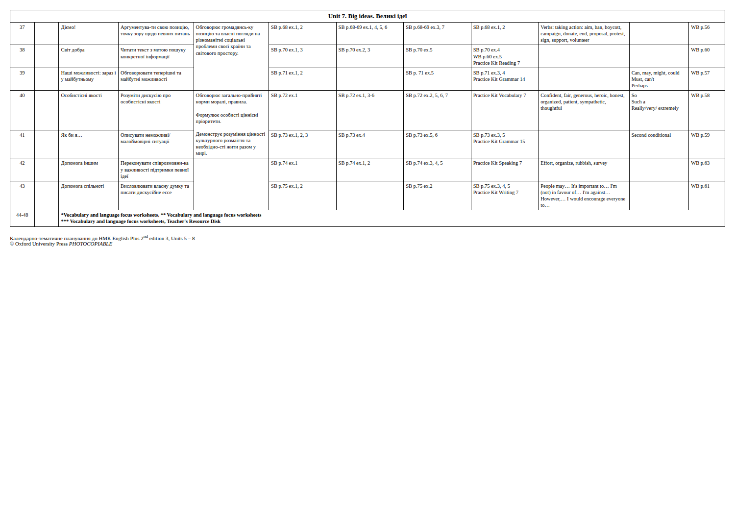Unit 7. Big ideas. Великі ідеї
| 37 | | Діємо! | Аргументува-ти свою позицію, точку зору щодо певних питань | Обговорює громадянсь-ку позицію та власні погляди на різноманітні соціальні проблеми своєї країни та світового простору. | SB p.68 ex.1, 2 | SB p.68-69 ex.1, 4, 5, 6 | SB p.68-69 ex.3, 7 | SB p.68 ex.1, 2 | Verbs: taking action: aim, ban, boycott, campaign, donate, end, proposal, protest, sign, support, volunteer | | WB p.56 |
| 38 | | Світ добра | Читати текст з метою пошуку конкретної інформації | SB p.70 ex.1, 3 | SB p.70 ex.2, 3 | SB p.70 ex.5 | SB p.70 ex.4 WB p.60 ex.5 Practice Kit Reading 7 | | | WB p.60 |
| 39 | | Наші можливості: зараз і у майбутньому | Обговорювати теперішні та майбутні можливості | SB p.71 ex.1, 2 | | SB p. 71 ex.5 | SB p.71 ex.3, 4 Practice Kit Grammar 14 | | Can, may, might, could Must, can't Perhaps | WB p.57 |
| 40 | | Особистісні якості | Розуміти дискусію про особистісні якості | Обговорює загально-прийняті норми моралі, правила. Формулює особисті ціннісні пріоритети. Демонструє розуміння цінності культурного розмаїття та необхідно-сті жити разом у мирі. | SB p.72 ex.1 | SB p.72 ex.1, 3-6 | SB p.72 ex.2, 5, 6, 7 | Practice Kit Vocabulary 7 | Confident, fair, generous, heroic, honest, organized, patient, sympathetic, thoughtful | So Such a Really/very/ extremely | WB p.58 |
| 41 | | Як би я… | Описувати неможливі/ малоймовірні ситуації | SB p.73 ex.1, 2, 3 | SB p.73 ex.4 | SB p.73 ex.5, 6 | SB p.73 ex.3, 5 Practice Kit Grammar 15 | | Second conditional | WB p.59 |
| 42 | | Допомога іншим | Переконувати співрозмовни-ка у важливості підтримки певної ідеї | | SB p.74 ex.1 | SB p.74 ex.1, 2 | SB p.74 ex.3, 4, 5 | Practice Kit Speaking 7 | Effort, organize, rubbish, survey | | WB p.63 |
| 43 | | Допомога спільноті | Висловлювати власну думку та писати дискусійне ессе | SB p.75 ex.1, 2 | | SB p.75 ex.2 | SB p.75 ex.3, 4, 5 Practice Kit Writing 7 | People may… It's important to… I'm (not) in favour of… I'm against… However,… I would encourage everyone to… | | WB p.61 |
| 44-48 | | *Vocabulary and language focus worksheets, ** Vocabulary and language focus worksheets *** Vocabulary and language focus worksheets, Teacher's Resource Disk |
Календарно-тематичне планування до НМК English Plus 2nd edition 3, Units 5 – 8
© Oxford University Press PHOTOCOPIABLE